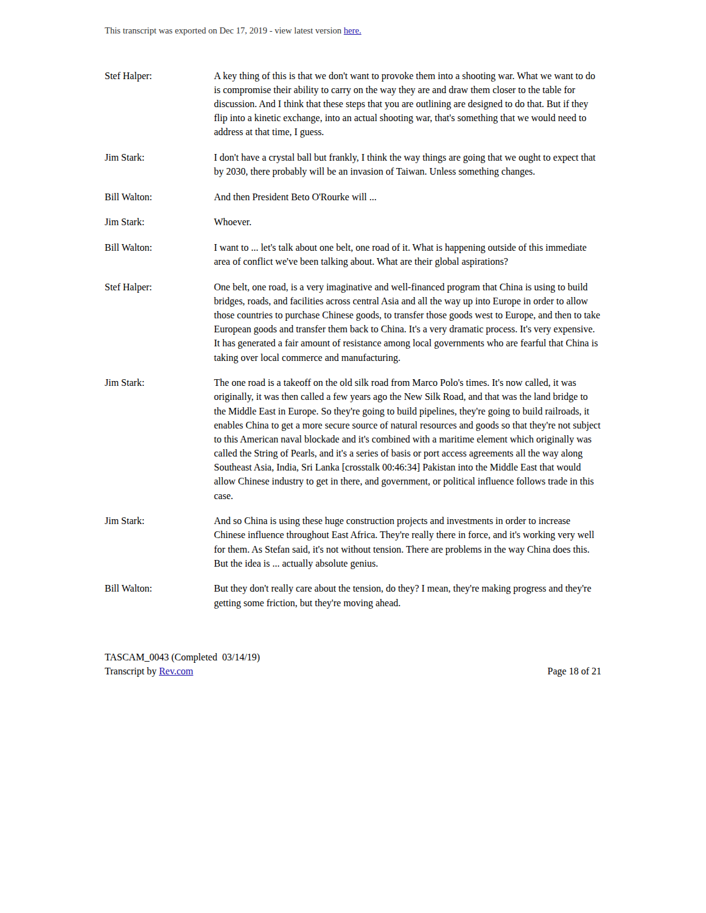This transcript was exported on Dec 17, 2019 - view latest version here.
| Stef Halper: | A key thing of this is that we don't want to provoke them into a shooting war. What we want to do is compromise their ability to carry on the way they are and draw them closer to the table for discussion. And I think that these steps that you are outlining are designed to do that. But if they flip into a kinetic exchange, into an actual shooting war, that's something that we would need to address at that time, I guess. |
| Jim Stark: | I don't have a crystal ball but frankly, I think the way things are going that we ought to expect that by 2030, there probably will be an invasion of Taiwan. Unless something changes. |
| Bill Walton: | And then President Beto O'Rourke will ... |
| Jim Stark: | Whoever. |
| Bill Walton: | I want to ... let's talk about one belt, one road of it. What is happening outside of this immediate area of conflict we've been talking about. What are their global aspirations? |
| Stef Halper: | One belt, one road, is a very imaginative and well-financed program that China is using to build bridges, roads, and facilities across central Asia and all the way up into Europe in order to allow those countries to purchase Chinese goods, to transfer those goods west to Europe, and then to take European goods and transfer them back to China. It's a very dramatic process. It's very expensive. It has generated a fair amount of resistance among local governments who are fearful that China is taking over local commerce and manufacturing. |
| Jim Stark: | The one road is a takeoff on the old silk road from Marco Polo's times. It's now called, it was originally, it was then called a few years ago the New Silk Road, and that was the land bridge to the Middle East in Europe. So they're going to build pipelines, they're going to build railroads, it enables China to get a more secure source of natural resources and goods so that they're not subject to this American naval blockade and it's combined with a maritime element which originally was called the String of Pearls, and it's a series of basis or port access agreements all the way along Southeast Asia, India, Sri Lanka [crosstalk 00:46:34] Pakistan into the Middle East that would allow Chinese industry to get in there, and government, or political influence follows trade in this case. |
| Jim Stark: | And so China is using these huge construction projects and investments in order to increase Chinese influence throughout East Africa. They're really there in force, and it's working very well for them. As Stefan said, it's not without tension. There are problems in the way China does this. But the idea is ... actually absolute genius. |
| Bill Walton: | But they don't really care about the tension, do they? I mean, they're making progress and they're getting some friction, but they're moving ahead. |
TASCAM_0043 (Completed 03/14/19)
Transcript by Rev.com
Page 18 of 21